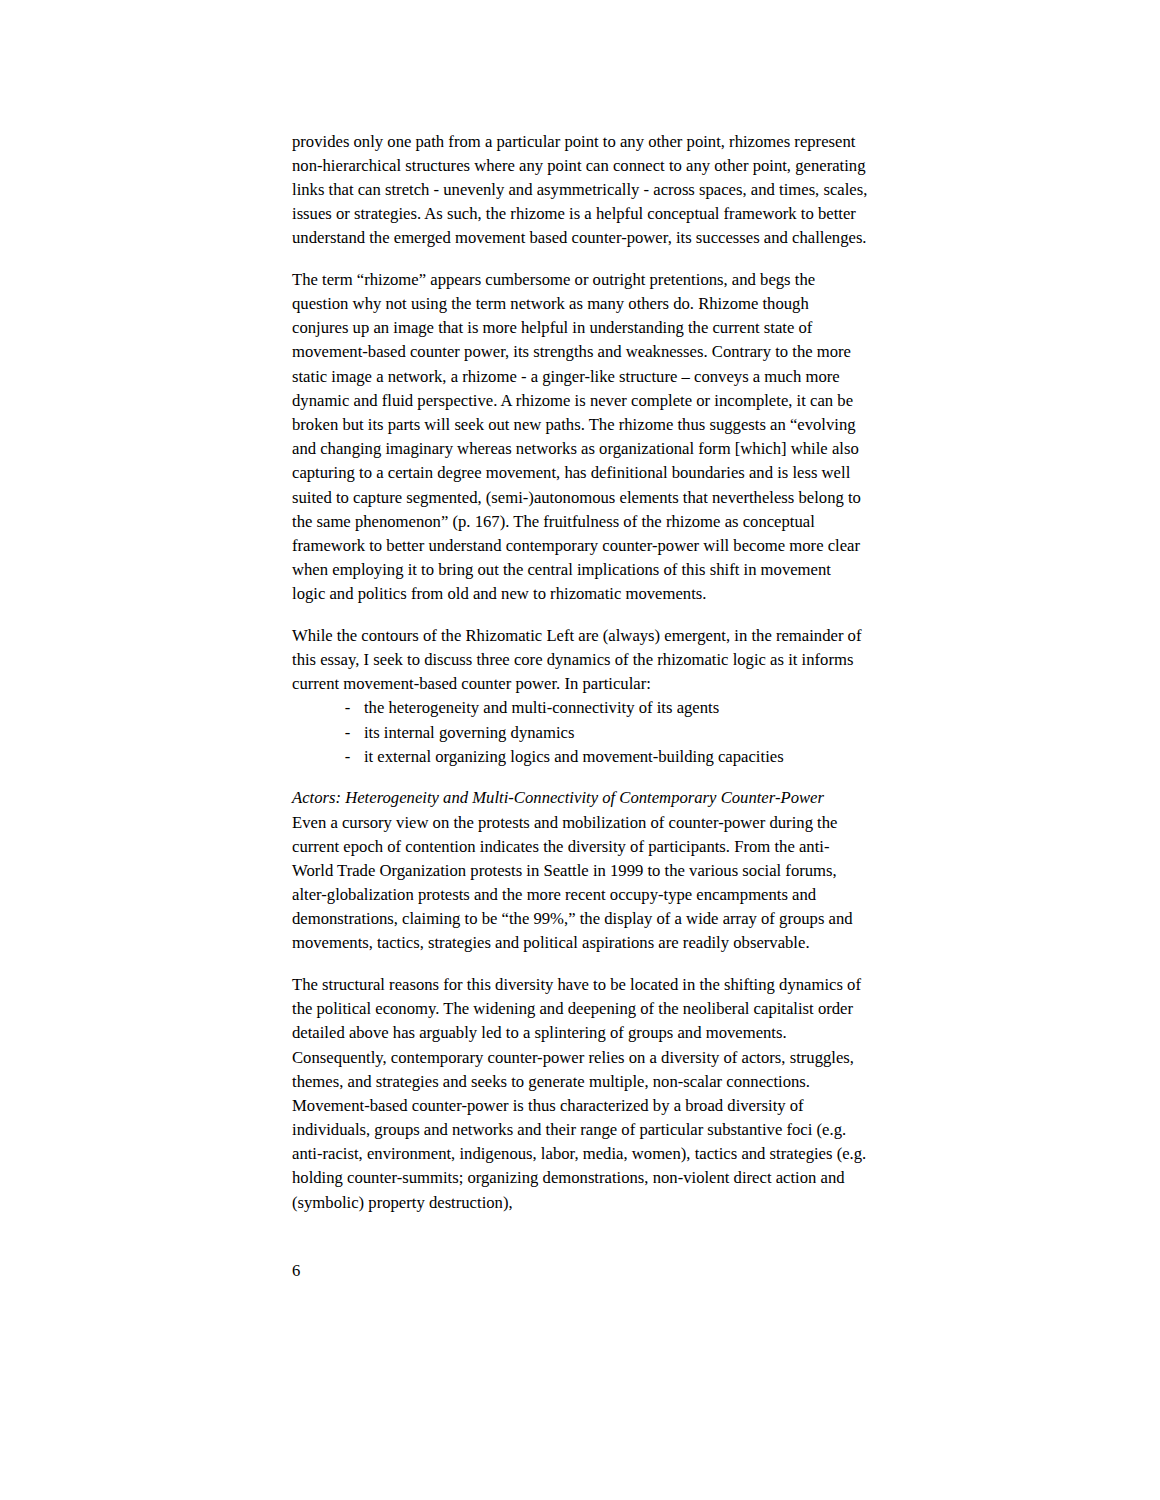provides only one path from a particular point to any other point, rhizomes represent non-hierarchical structures where any point can connect to any other point, generating links that can stretch - unevenly and asymmetrically - across spaces, and times, scales, issues or strategies. As such, the rhizome is a helpful conceptual framework to better understand the emerged movement based counter-power, its successes and challenges.
The term “rhizome” appears cumbersome or outright pretentions, and begs the question why not using the term network as many others do. Rhizome though conjures up an image that is more helpful in understanding the current state of movement-based counter power, its strengths and weaknesses. Contrary to the more static image a network, a rhizome - a ginger-like structure – conveys a much more dynamic and fluid perspective. A rhizome is never complete or incomplete, it can be broken but its parts will seek out new paths. The rhizome thus suggests an “evolving and changing imaginary whereas networks as organizational form [which] while also capturing to a certain degree movement, has definitional boundaries and is less well suited to capture segmented, (semi-)autonomous elements that nevertheless belong to the same phenomenon” (p. 167). The fruitfulness of the rhizome as conceptual framework to better understand contemporary counter-power will become more clear when employing it to bring out the central implications of this shift in movement logic and politics from old and new to rhizomatic movements.
While the contours of the Rhizomatic Left are (always) emergent, in the remainder of this essay, I seek to discuss three core dynamics of the rhizomatic logic as it informs current movement-based counter power. In particular:
the heterogeneity and multi-connectivity of its agents
its internal governing dynamics
it external organizing logics and movement-building capacities
Actors: Heterogeneity and Multi-Connectivity of Contemporary Counter-Power
Even a cursory view on the protests and mobilization of counter-power during the current epoch of contention indicates the diversity of participants. From the anti-World Trade Organization protests in Seattle in 1999 to the various social forums, alter-globalization protests and the more recent occupy-type encampments and demonstrations, claiming to be “the 99%,” the display of a wide array of groups and movements, tactics, strategies and political aspirations are readily observable.
The structural reasons for this diversity have to be located in the shifting dynamics of the political economy. The widening and deepening of the neoliberal capitalist order detailed above has arguably led to a splintering of groups and movements. Consequently, contemporary counter-power relies on a diversity of actors, struggles, themes, and strategies and seeks to generate multiple, non-scalar connections. Movement-based counter-power is thus characterized by a broad diversity of individuals, groups and networks and their range of particular substantive foci (e.g. anti-racist, environment, indigenous, labor, media, women), tactics and strategies (e.g. holding counter-summits; organizing demonstrations, non-violent direct action and (symbolic) property destruction),
6